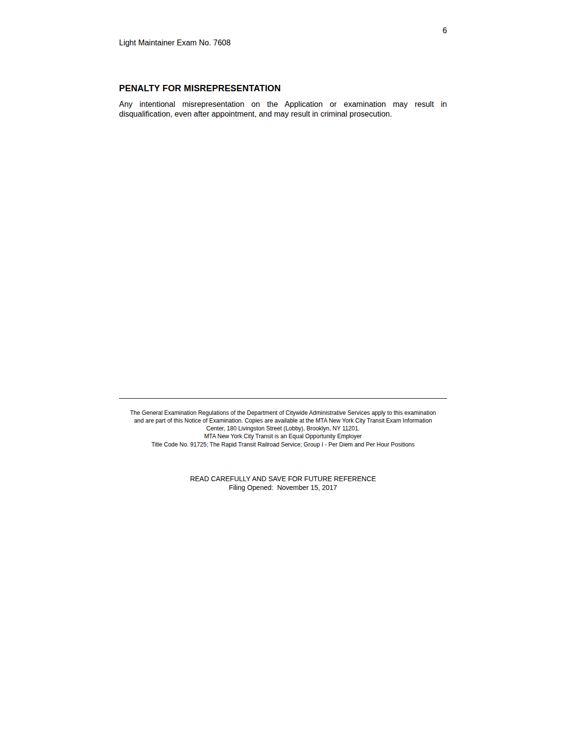6
Light Maintainer Exam No. 7608
PENALTY FOR MISREPRESENTATION
Any intentional misrepresentation on the Application or examination may result in disqualification, even after appointment, and may result in criminal prosecution.
The General Examination Regulations of the Department of Citywide Administrative Services apply to this examination and are part of this Notice of Examination. Copies are available at the MTA New York City Transit Exam Information Center, 180 Livingston Street (Lobby), Brooklyn, NY 11201.
MTA New York City Transit is an Equal Opportunity Employer
Title Code No. 91725; The Rapid Transit Railroad Service; Group I - Per Diem and Per Hour Positions
READ CAREFULLY AND SAVE FOR FUTURE REFERENCE
Filing Opened: November 15, 2017